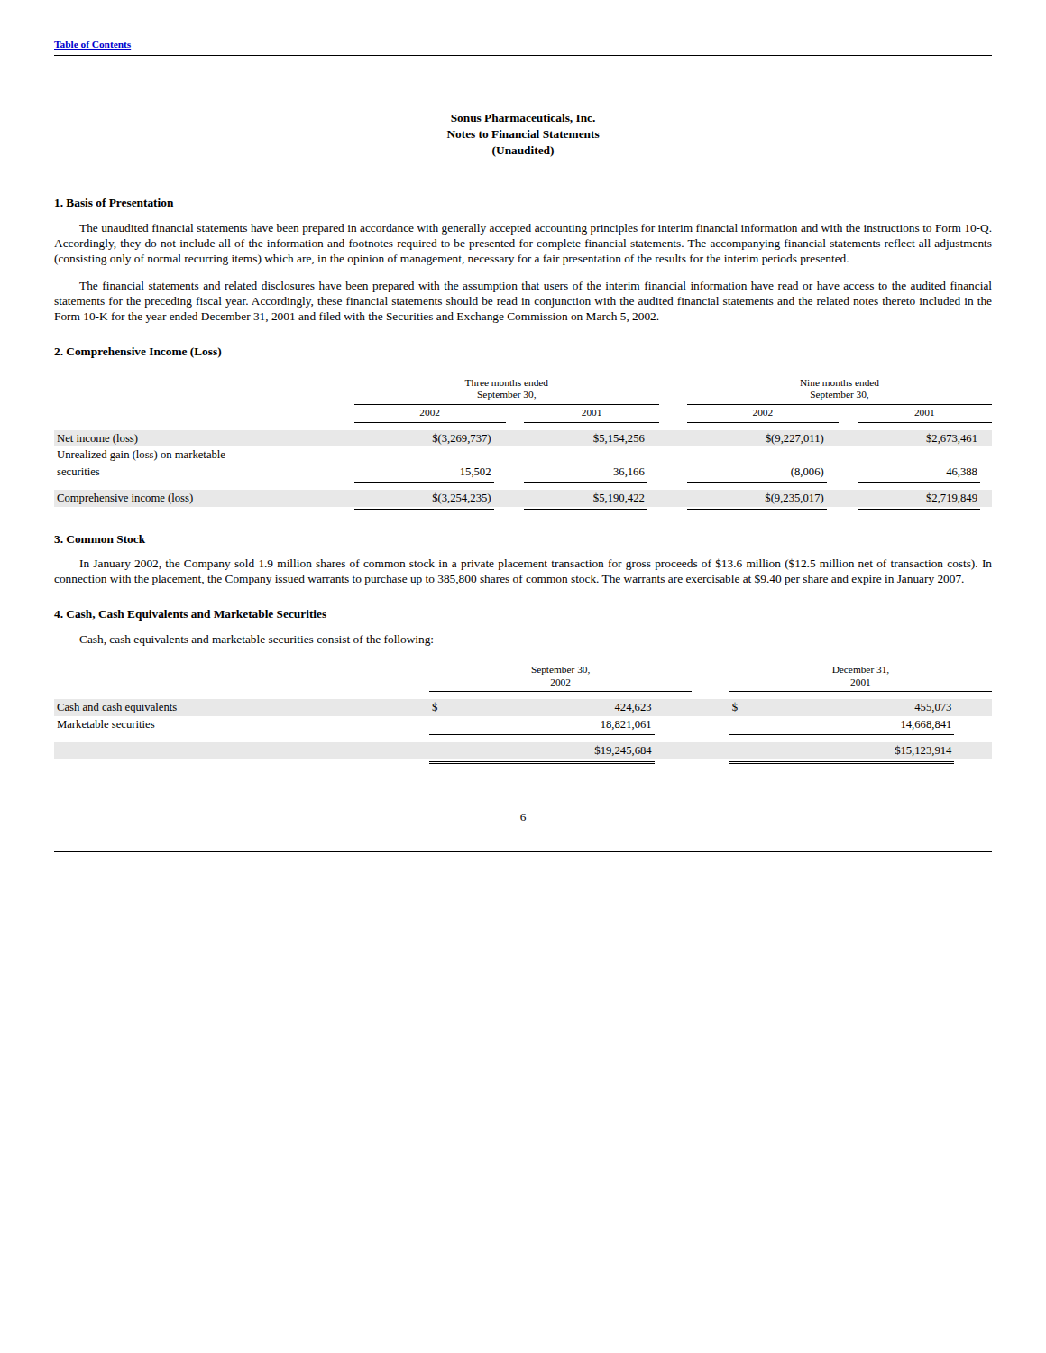Table of Contents
Sonus Pharmaceuticals, Inc.
Notes to Financial Statements
(Unaudited)
1. Basis of Presentation
The unaudited financial statements have been prepared in accordance with generally accepted accounting principles for interim financial information and with the instructions to Form 10-Q. Accordingly, they do not include all of the information and footnotes required to be presented for complete financial statements. The accompanying financial statements reflect all adjustments (consisting only of normal recurring items) which are, in the opinion of management, necessary for a fair presentation of the results for the interim periods presented.
The financial statements and related disclosures have been prepared with the assumption that users of the interim financial information have read or have access to the audited financial statements for the preceding fiscal year. Accordingly, these financial statements should be read in conjunction with the audited financial statements and the related notes thereto included in the Form 10-K for the year ended December 31, 2001 and filed with the Securities and Exchange Commission on March 5, 2002.
2. Comprehensive Income (Loss)
| | Three months ended September 30, | | Nine months ended September 30, |
| | 2002 | | 2001 | | 2002 | | 2001 |
| Net income (loss) | $(3,269,737) | | | $5,154,256 | | | $(9,227,011) | | | $2,673,461 | |
| Unrealized gain (loss) on marketable | | | | | | | | | | | |
| securities | 15,502 | | | 36,166 | | | (8,006) | | | 46,388 | |
| Comprehensive income (loss) | $(3,254,235) | | | $5,190,422 | | | $(9,235,017) | | | $2,719,849 | |
3. Common Stock
In January 2002, the Company sold 1.9 million shares of common stock in a private placement transaction for gross proceeds of $13.6 million ($12.5 million net of transaction costs). In connection with the placement, the Company issued warrants to purchase up to 385,800 shares of common stock. The warrants are exercisable at $9.40 per share and expire in January 2007.
4. Cash, Cash Equivalents and Marketable Securities
Cash, cash equivalents and marketable securities consist of the following:
| | September 30, 2002 | | December 31, 2001 |
| Cash and cash equivalents | $ | 424,623 | | | $ | 455,073 | |
| Marketable securities | | 18,821,061 | | | | 14,668,841 | |
| | $19,245,684 | | | $15,123,914 | |
6